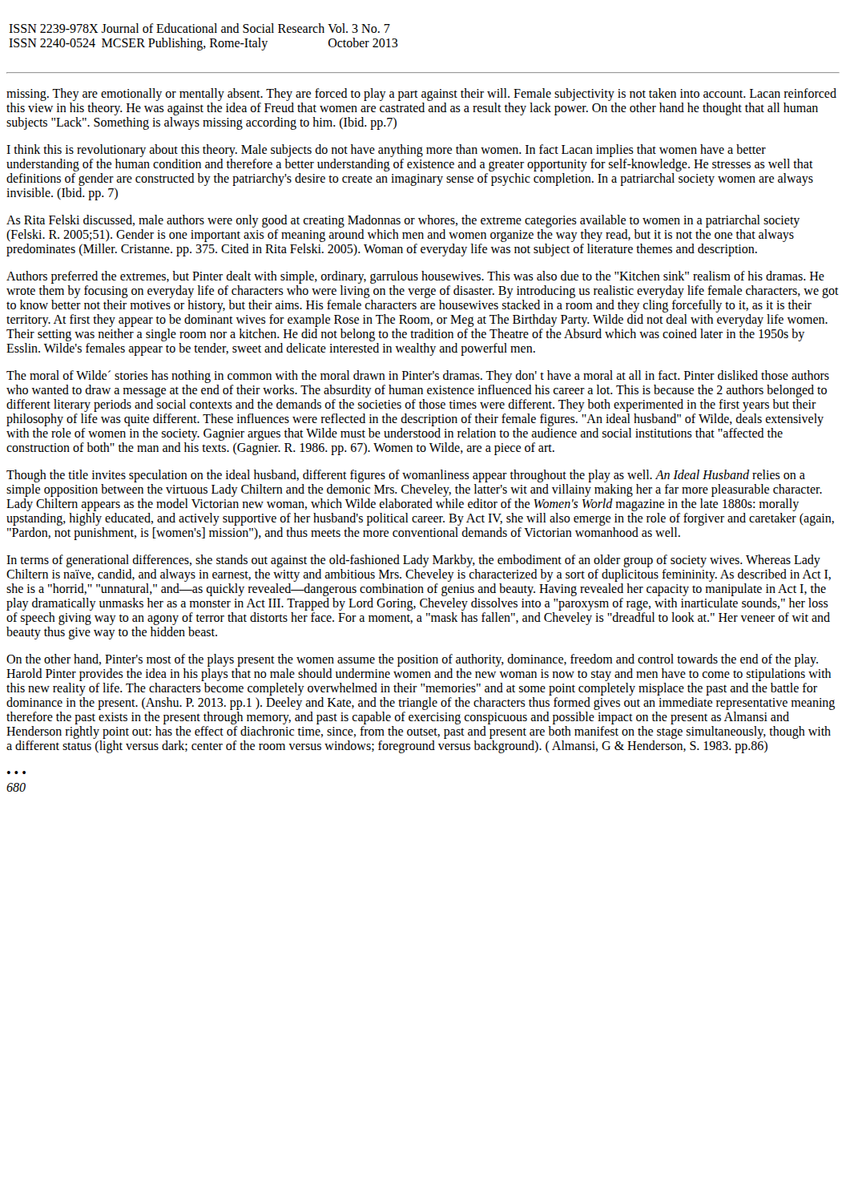| ISSN 2239-978X ISSN 2240-0524 | Journal of Educational and Social Research MCSER Publishing, Rome-Italy | Vol. 3 No. 7 October 2013 |
missing. They are emotionally or mentally absent. They are forced to play a part against their will. Female subjectivity is not taken into account. Lacan reinforced this view in his theory. He was against the idea of Freud that women are castrated and as a result they lack power. On the other hand he thought that all human subjects "Lack". Something is always missing according to him. (Ibid. pp.7)
I think this is revolutionary about this theory. Male subjects do not have anything more than women. In fact Lacan implies that women have a better understanding of the human condition and therefore a better understanding of existence and a greater opportunity for self-knowledge. He stresses as well that definitions of gender are constructed by the patriarchy's desire to create an imaginary sense of psychic completion. In a patriarchal society women are always invisible. (Ibid. pp. 7)
As Rita Felski discussed, male authors were only good at creating Madonnas or whores, the extreme categories available to women in a patriarchal society (Felski. R. 2005;51). Gender is one important axis of meaning around which men and women organize the way they read, but it is not the one that always predominates (Miller. Cristanne. pp. 375. Cited in Rita Felski. 2005). Woman of everyday life was not subject of literature themes and description.
Authors preferred the extremes, but Pinter dealt with simple, ordinary, garrulous housewives. This was also due to the "Kitchen sink" realism of his dramas. He wrote them by focusing on everyday life of characters who were living on the verge of disaster. By introducing us realistic everyday life female characters, we got to know better not their motives or history, but their aims. His female characters are housewives stacked in a room and they cling forcefully to it, as it is their territory. At first they appear to be dominant wives for example Rose in The Room, or Meg at The Birthday Party. Wilde did not deal with everyday life women. Their setting was neither a single room nor a kitchen. He did not belong to the tradition of the Theatre of the Absurd which was coined later in the 1950s by Esslin. Wilde's females appear to be tender, sweet and delicate interested in wealthy and powerful men.
The moral of Wilde´ stories has nothing in common with the moral drawn in Pinter's dramas. They don' t have a moral at all in fact. Pinter disliked those authors who wanted to draw a message at the end of their works. The absurdity of human existence influenced his career a lot. This is because the 2 authors belonged to different literary periods and social contexts and the demands of the societies of those times were different. They both experimented in the first years but their philosophy of life was quite different. These influences were reflected in the description of their female figures. "An ideal husband" of Wilde, deals extensively with the role of women in the society. Gagnier argues that Wilde must be understood in relation to the audience and social institutions that "affected the construction of both" the man and his texts. (Gagnier. R. 1986. pp. 67). Women to Wilde, are a piece of art.
Though the title invites speculation on the ideal husband, different figures of womanliness appear throughout the play as well. An Ideal Husband relies on a simple opposition between the virtuous Lady Chiltern and the demonic Mrs. Cheveley, the latter's wit and villainy making her a far more pleasurable character. Lady Chiltern appears as the model Victorian new woman, which Wilde elaborated while editor of the Women's World magazine in the late 1880s: morally upstanding, highly educated, and actively supportive of her husband's political career. By Act IV, she will also emerge in the role of forgiver and caretaker (again, "Pardon, not punishment, is [women's] mission"), and thus meets the more conventional demands of Victorian womanhood as well.
In terms of generational differences, she stands out against the old-fashioned Lady Markby, the embodiment of an older group of society wives. Whereas Lady Chiltern is naïve, candid, and always in earnest, the witty and ambitious Mrs. Cheveley is characterized by a sort of duplicitous femininity. As described in Act I, she is a "horrid," "unnatural," and—as quickly revealed—dangerous combination of genius and beauty. Having revealed her capacity to manipulate in Act I, the play dramatically unmasks her as a monster in Act III. Trapped by Lord Goring, Cheveley dissolves into a "paroxysm of rage, with inarticulate sounds," her loss of speech giving way to an agony of terror that distorts her face. For a moment, a "mask has fallen", and Cheveley is "dreadful to look at." Her veneer of wit and beauty thus give way to the hidden beast.
On the other hand, Pinter's most of the plays present the women assume the position of authority, dominance, freedom and control towards the end of the play. Harold Pinter provides the idea in his plays that no male should undermine women and the new woman is now to stay and men have to come to stipulations with this new reality of life. The characters become completely overwhelmed in their "memories" and at some point completely misplace the past and the battle for dominance in the present. (Anshu. P. 2013. pp.1 ). Deeley and Kate, and the triangle of the characters thus formed gives out an immediate representative meaning therefore the past exists in the present through memory, and past is capable of exercising conspicuous and possible impact on the present as Almansi and Henderson rightly point out: has the effect of diachronic time, since, from the outset, past and present are both manifest on the stage simultaneously, though with a different status (light versus dark; center of the room versus windows; foreground versus background). ( Almansi, G & Henderson, S. 1983. pp.86)
• • •
680